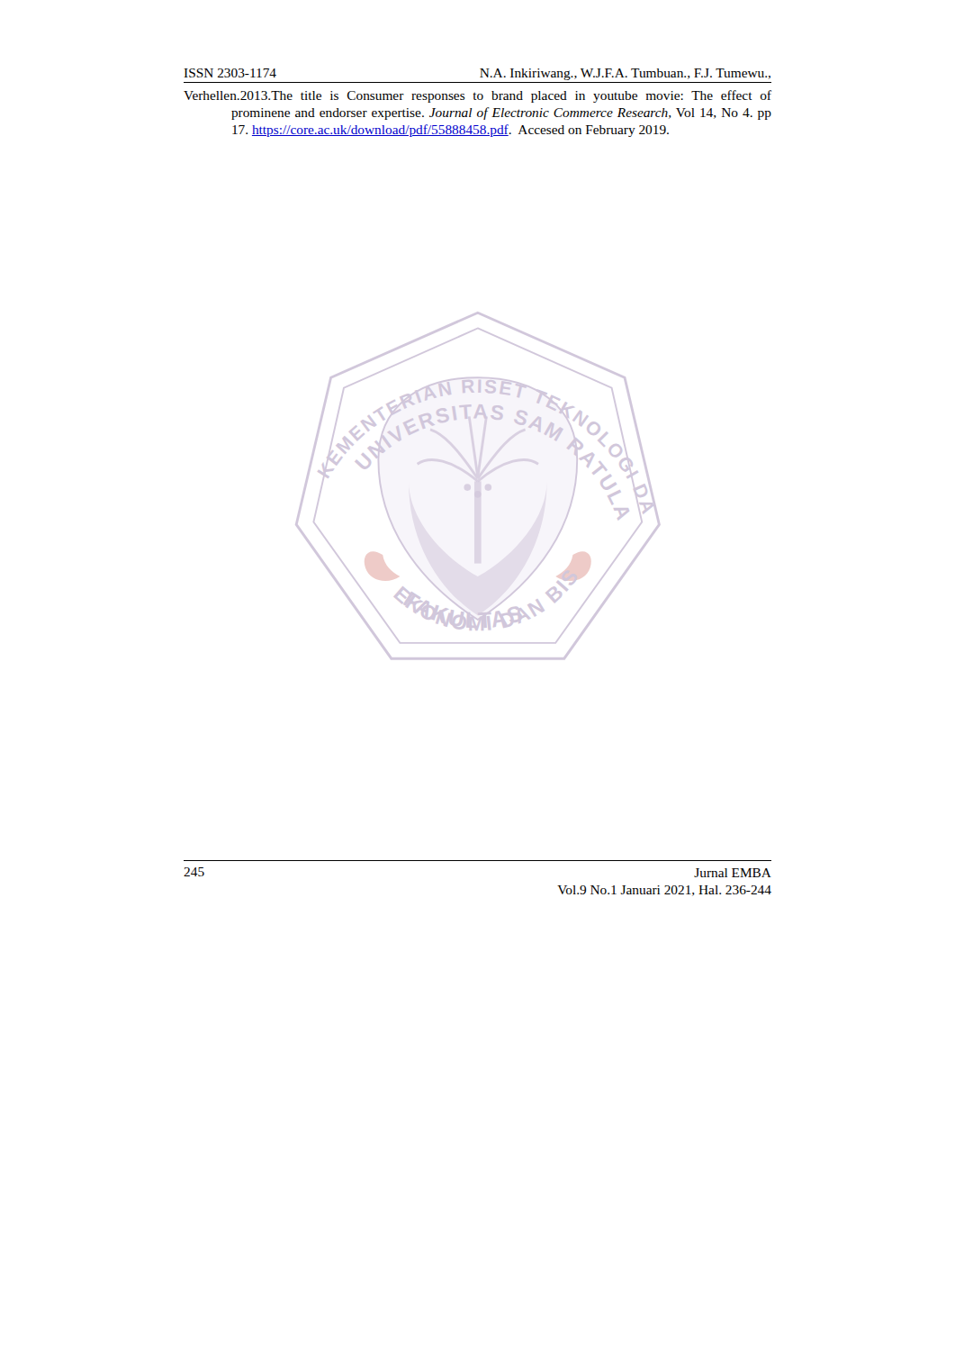ISSN 2303-1174 N.A. Inkiriwang., W.J.F.A. Tumbuan., F.J. Tumewu.,
Verhellen.2013.The title is Consumer responses to brand placed in youtube movie: The effect of prominene and endorser expertise. Journal of Electronic Commerce Research, Vol 14, No 4. pp 17. https://core.ac.uk/download/pdf/55888458.pdf. Accesed on February 2019.
KEMENTERIAN RISET TEKNOLOGI DAN PENDIDIKAN TINGGI UNIVERSITAS SAM RATULANGI FAKULTAS EKONOMI DAN BISNIS
245 Jurnal EMBA
Vol.9 No.1 Januari 2021, Hal. 236-244